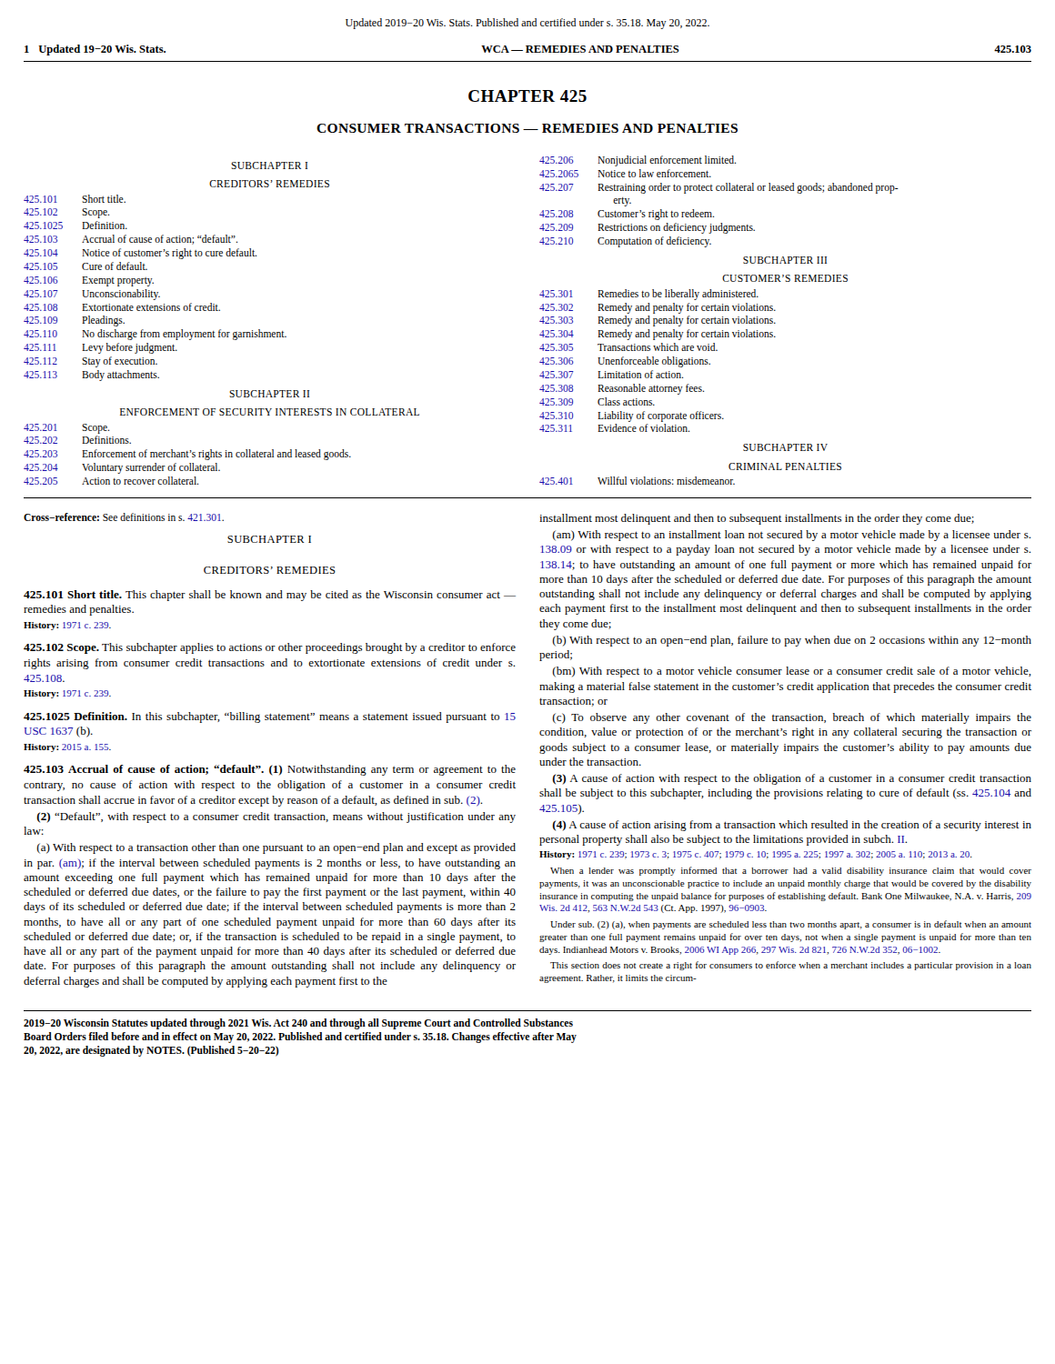Updated 2019−20 Wis. Stats. Published and certified under s. 35.18. May 20, 2022.
1 Updated 19−20 Wis. Stats.
WCA — REMEDIES AND PENALTIES
425.103
CHAPTER 425
CONSUMER TRANSACTIONS — REMEDIES AND PENALTIES
SUBCHAPTER I
CREDITORS’ REMEDIES
| 425.101 | Short title. |
| 425.102 | Scope. |
| 425.1025 | Definition. |
| 425.103 | Accrual of cause of action; “default”. |
| 425.104 | Notice of customer’s right to cure default. |
| 425.105 | Cure of default. |
| 425.106 | Exempt property. |
| 425.107 | Unconscionability. |
| 425.108 | Extortionate extensions of credit. |
| 425.109 | Pleadings. |
| 425.110 | No discharge from employment for garnishment. |
| 425.111 | Levy before judgment. |
| 425.112 | Stay of execution. |
| 425.113 | Body attachments. |
SUBCHAPTER II
ENFORCEMENT OF SECURITY INTERESTS IN COLLATERAL
| 425.201 | Scope. |
| 425.202 | Definitions. |
| 425.203 | Enforcement of merchant’s rights in collateral and leased goods. |
| 425.204 | Voluntary surrender of collateral. |
| 425.205 | Action to recover collateral. |
| 425.206 | Nonjudicial enforcement limited. |
| 425.2065 | Notice to law enforcement. |
| 425.207 | Restraining order to protect collateral or leased goods; abandoned prop- |
| | erty. |
| 425.208 | Customer’s right to redeem. |
| 425.209 | Restrictions on deficiency judgments. |
| 425.210 | Computation of deficiency. |
SUBCHAPTER III
CUSTOMER’S REMEDIES
| 425.301 | Remedies to be liberally administered. |
| 425.302 | Remedy and penalty for certain violations. |
| 425.303 | Remedy and penalty for certain violations. |
| 425.304 | Remedy and penalty for certain violations. |
| 425.305 | Transactions which are void. |
| 425.306 | Unenforceable obligations. |
| 425.307 | Limitation of action. |
| 425.308 | Reasonable attorney fees. |
| 425.309 | Class actions. |
| 425.310 | Liability of corporate officers. |
| 425.311 | Evidence of violation. |
SUBCHAPTER IV
CRIMINAL PENALTIES
| 425.401 | Willful violations: misdemeanor. |
Cross−reference: See definitions in s. 421.301.
SUBCHAPTER I
CREDITORS’ REMEDIES
425.101 Short title. This chapter shall be known and may be cited as the Wisconsin consumer act — remedies and penalties.
History: 1971 c. 239.
425.102 Scope. This subchapter applies to actions or other proceedings brought by a creditor to enforce rights arising from consumer credit transactions and to extortionate extensions of credit under s. 425.108.
History: 1971 c. 239.
425.1025 Definition. In this subchapter, “billing statement” means a statement issued pursuant to 15 USC 1637 (b).
History: 2015 a. 155.
425.103 Accrual of cause of action; “default”. (1) Notwithstanding any term or agreement to the contrary, no cause of action with respect to the obligation of a customer in a consumer credit transaction shall accrue in favor of a creditor except by reason of a default, as defined in sub. (2).
(2) “Default”, with respect to a consumer credit transaction, means without justification under any law:
(a) With respect to a transaction other than one pursuant to an open−end plan and except as provided in par. (am); if the interval between scheduled payments is 2 months or less, to have outstanding an amount exceeding one full payment which has remained unpaid for more than 10 days after the scheduled or deferred due dates, or the failure to pay the first payment or the last payment, within 40 days of its scheduled or deferred due date; if the interval between scheduled payments is more than 2 months, to have all or any part of one scheduled payment unpaid for more than 60 days after its scheduled or deferred due date; or, if the transaction is scheduled to be repaid in a single payment, to have all or any part of the payment unpaid for more than 40 days after its scheduled or deferred due date. For purposes of this paragraph the amount outstanding shall not include any delinquency or deferral charges and shall be computed by applying each payment first to the
installment most delinquent and then to subsequent installments in the order they come due;
(am) With respect to an installment loan not secured by a motor vehicle made by a licensee under s. 138.09 or with respect to a payday loan not secured by a motor vehicle made by a licensee under s. 138.14; to have outstanding an amount of one full payment or more which has remained unpaid for more than 10 days after the scheduled or deferred due date. For purposes of this paragraph the amount outstanding shall not include any delinquency or deferral charges and shall be computed by applying each payment first to the installment most delinquent and then to subsequent installments in the order they come due;
(b) With respect to an open−end plan, failure to pay when due on 2 occasions within any 12−month period;
(bm) With respect to a motor vehicle consumer lease or a consumer credit sale of a motor vehicle, making a material false statement in the customer’s credit application that precedes the consumer credit transaction; or
(c) To observe any other covenant of the transaction, breach of which materially impairs the condition, value or protection of or the merchant’s right in any collateral securing the transaction or goods subject to a consumer lease, or materially impairs the customer’s ability to pay amounts due under the transaction.
(3) A cause of action with respect to the obligation of a customer in a consumer credit transaction shall be subject to this subchapter, including the provisions relating to cure of default (ss. 425.104 and 425.105).
(4) A cause of action arising from a transaction which resulted in the creation of a security interest in personal property shall also be subject to the limitations provided in subch. II.
History: 1971 c. 239; 1973 c. 3; 1975 c. 407; 1979 c. 10; 1995 a. 225; 1997 a. 302; 2005 a. 110; 2013 a. 20.
When a lender was promptly informed that a borrower had a valid disability insurance claim that would cover payments, it was an unconscionable practice to include an unpaid monthly charge that would be covered by the disability insurance in computing the unpaid balance for purposes of establishing default. Bank One Milwaukee, N.A. v. Harris, 209 Wis. 2d 412, 563 N.W.2d 543 (Ct. App. 1997), 96−0903.
Under sub. (2) (a), when payments are scheduled less than two months apart, a consumer is in default when an amount greater than one full payment remains unpaid for over ten days, not when a single payment is unpaid for more than ten days. Indianhead Motors v. Brooks, 2006 WI App 266, 297 Wis. 2d 821, 726 N.W.2d 352, 06−1002.
This section does not create a right for consumers to enforce when a merchant includes a particular provision in a loan agreement. Rather, it limits the circum-
2019−20 Wisconsin Statutes updated through 2021 Wis. Act 240 and through all Supreme Court and Controlled Substances
Board Orders filed before and in effect on May 20, 2022. Published and certified under s. 35.18. Changes effective after May
20, 2022, are designated by NOTES. (Published 5−20−22)